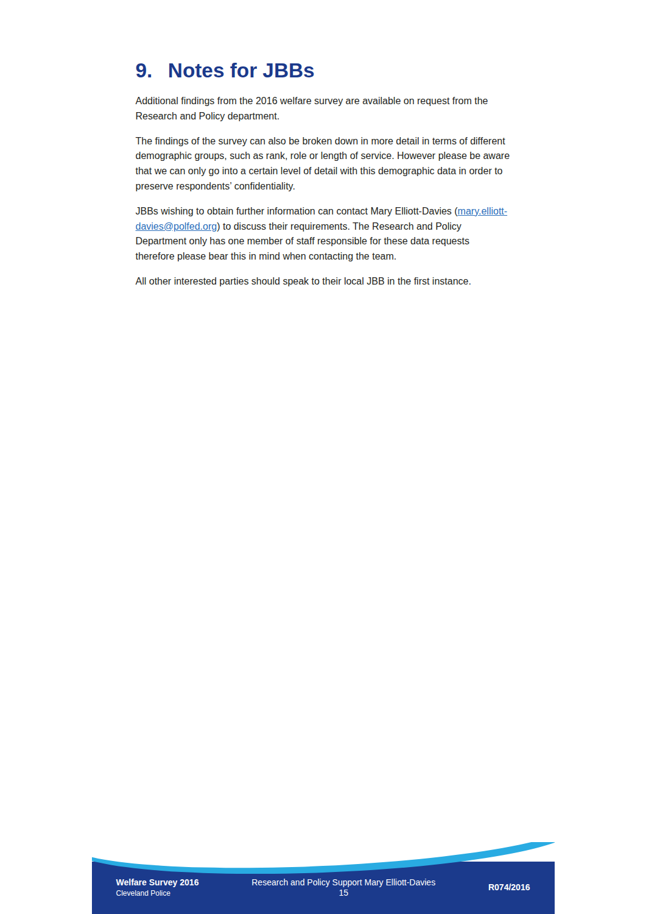9. Notes for JBBs
Additional findings from the 2016 welfare survey are available on request from the Research and Policy department.
The findings of the survey can also be broken down in more detail in terms of different demographic groups, such as rank, role or length of service. However please be aware that we can only go into a certain level of detail with this demographic data in order to preserve respondents’ confidentiality.
JBBs wishing to obtain further information can contact Mary Elliott-Davies (mary.elliott-davies@polfed.org) to discuss their requirements. The Research and Policy Department only has one member of staff responsible for these data requests therefore please bear this in mind when contacting the team.
All other interested parties should speak to their local JBB in the first instance.
Welfare Survey 2016
Cleveland Police
Research and Policy Support Mary Elliott-Davies 15
R074/2016